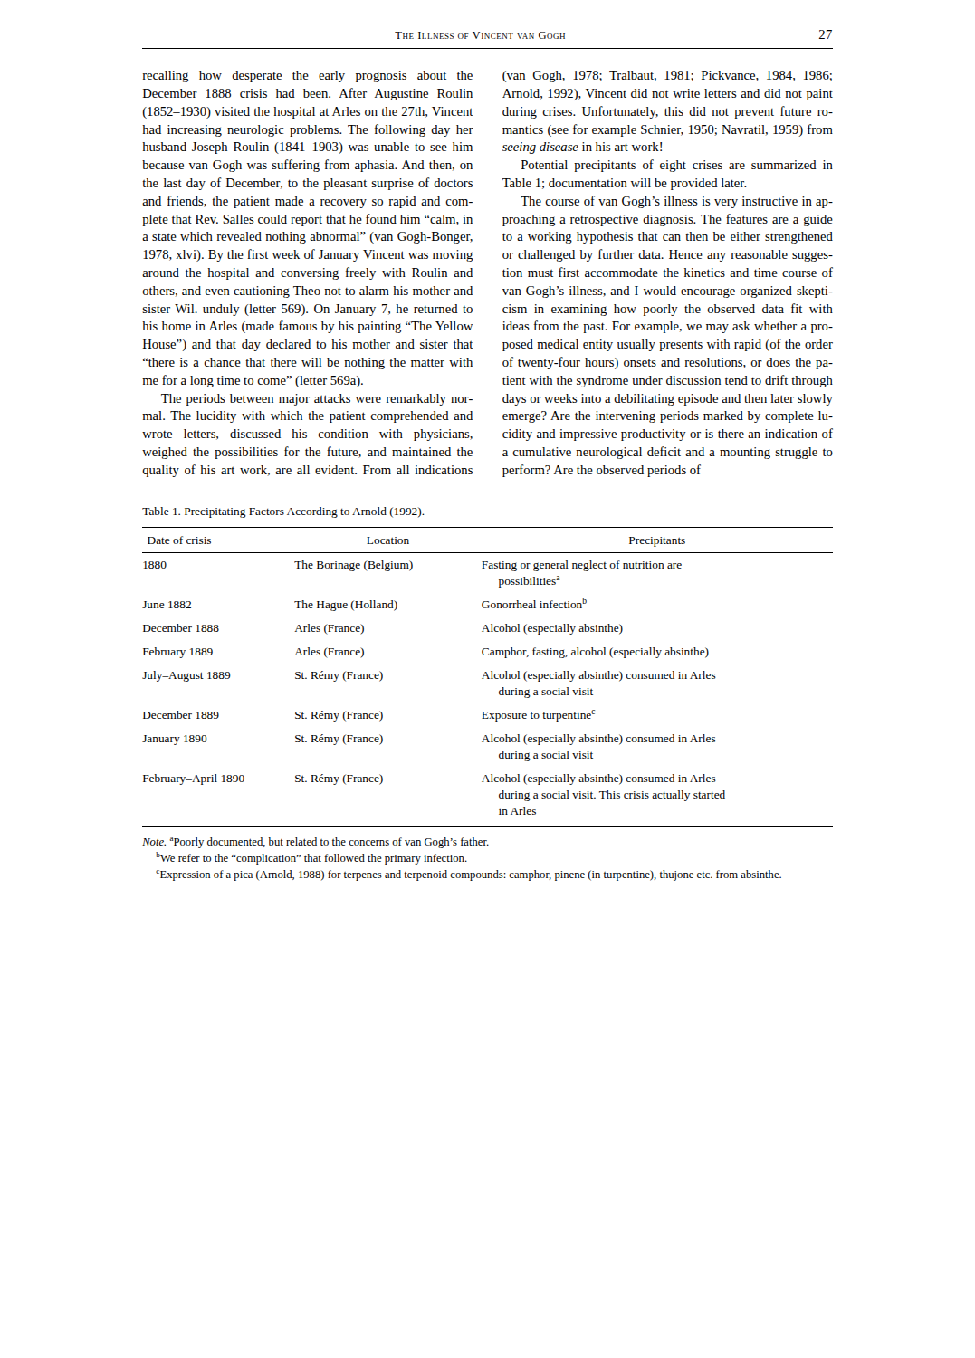The Illness of Vincent van Gogh 27
recalling how desperate the early prognosis about the December 1888 crisis had been. After Augustine Roulin (1852–1930) visited the hospital at Arles on the 27th, Vincent had increasing neurologic problems. The following day her husband Joseph Roulin (1841–1903) was unable to see him because van Gogh was suffering from aphasia. And then, on the last day of December, to the pleasant surprise of doctors and friends, the patient made a recovery so rapid and complete that Rev. Salles could report that he found him “calm, in a state which revealed nothing abnormal” (van Gogh-Bonger, 1978, xlvi). By the first week of January Vincent was moving around the hospital and conversing freely with Roulin and others, and even cautioning Theo not to alarm his mother and sister Wil. unduly (letter 569). On January 7, he returned to his home in Arles (made famous by his painting “The Yellow House”) and that day declared to his mother and sister that “there is a chance that there will be nothing the matter with me for a long time to come” (letter 569a).
The periods between major attacks were remarkably normal. The lucidity with which the patient comprehended and wrote letters, discussed his condition with physicians, weighed the possibilities for the future, and maintained the quality of his art work, are all evident. From all indications (van Gogh, 1978; Tralbaut, 1981; Pickvance, 1984, 1986; Arnold, 1992), Vincent did not write letters and did not paint during crises. Unfortunately, this did not prevent future romantics (see for example Schnier, 1950; Navratil, 1959) from seeing disease in his art work!
Potential precipitants of eight crises are summarized in Table 1; documentation will be provided later.
The course of van Gogh’s illness is very instructive in approaching a retrospective diagnosis. The features are a guide to a working hypothesis that can then be either strengthened or challenged by further data. Hence any reasonable suggestion must first accommodate the kinetics and time course of van Gogh’s illness, and I would encourage organized skepticism in examining how poorly the observed data fit with ideas from the past. For example, we may ask whether a proposed medical entity usually presents with rapid (of the order of twenty-four hours) onsets and resolutions, or does the patient with the syndrome under discussion tend to drift through days or weeks into a debilitating episode and then later slowly emerge? Are the intervening periods marked by complete lucidity and impressive productivity or is there an indication of a cumulative neurological deficit and a mounting struggle to perform? Are the observed periods of
Table 1. Precipitating Factors According to Arnold (1992).
| Date of crisis | Location | Precipitants |
| --- | --- | --- |
| 1880 | The Borinage (Belgium) | Fasting or general neglect of nutrition are possibilities a |
| June 1882 | The Hague (Holland) | Gonorrheal infection b |
| December 1888 | Arles (France) | Alcohol (especially absinthe) |
| February 1889 | Arles (France) | Camphor, fasting, alcohol (especially absinthe) |
| July–August 1889 | St. Rémy (France) | Alcohol (especially absinthe) consumed in Arles during a social visit |
| December 1889 | St. Rémy (France) | Exposure to turpentine c |
| January 1890 | St. Rémy (France) | Alcohol (especially absinthe) consumed in Arles during a social visit |
| February–April 1890 | St. Rémy (France) | Alcohol (especially absinthe) consumed in Arles during a social visit. This crisis actually started in Arles |
Note. aPoorly documented, but related to the concerns of van Gogh’s father.
bWe refer to the “complication” that followed the primary infection.
cExpression of a pica (Arnold, 1988) for terpenes and terpenoid compounds: camphor, pinene (in turpentine), thujone etc. from absinthe.